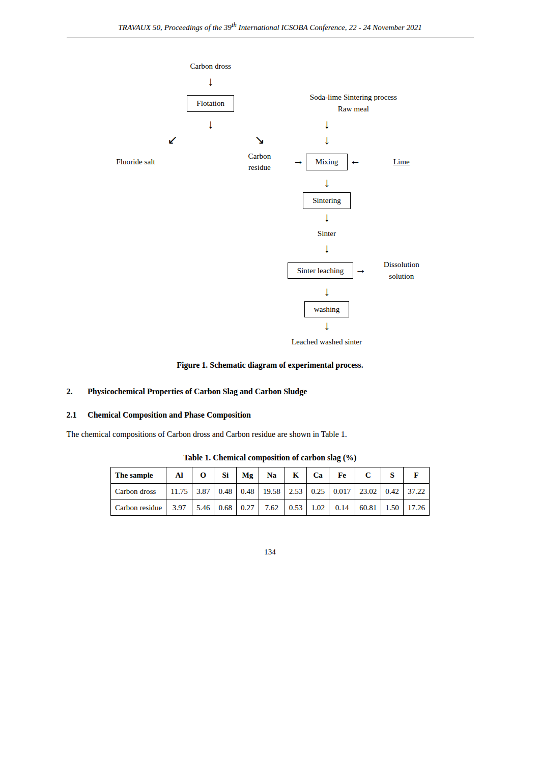TRAVAUX 50, Proceedings of the 39th International ICSOBA Conference, 22 - 24 November 2021
| | | Carbon dross | | | | |
| | | Flotation | | Soda-lime Sintering process Raw meal | |
| Fluoride salt | | | Carbon residue | Mixing | Lime | |
| | | | | Sintering | | |
| | | | | Sinter | | |
| | | | | Sinter leaching | Dissolution solution | |
| | | | | washing | | |
| | | | | Leached washed sinter | | |
Figure 1. Schematic diagram of experimental process.
2. Physicochemical Properties of Carbon Slag and Carbon Sludge
2.1 Chemical Composition and Phase Composition
The chemical compositions of Carbon dross and Carbon residue are shown in Table 1.
Table 1. Chemical composition of carbon slag (%)
| The sample | Al | O | Si | Mg | Na | K | Ca | Fe | C | S | F |
| --- | --- | --- | --- | --- | --- | --- | --- | --- | --- | --- | --- |
| Carbon dross | 11.75 | 3.87 | 0.48 | 0.48 | 19.58 | 2.53 | 0.25 | 0.017 | 23.02 | 0.42 | 37.22 |
| Carbon residue | 3.97 | 5.46 | 0.68 | 0.27 | 7.62 | 0.53 | 1.02 | 0.14 | 60.81 | 1.50 | 17.26 |
134